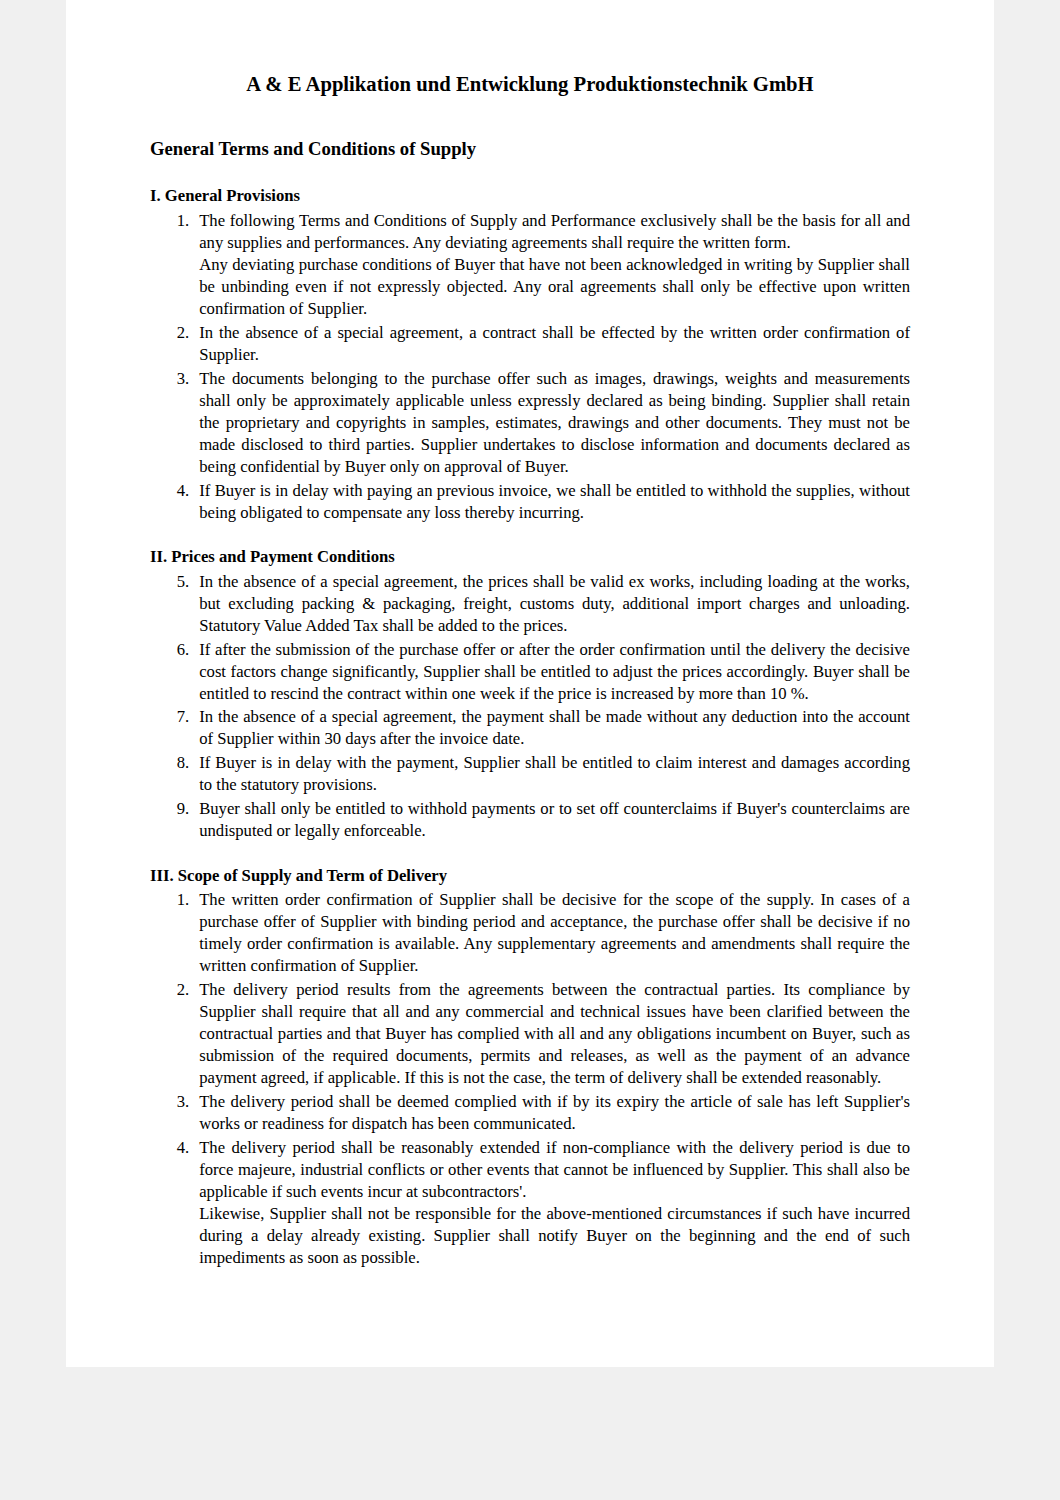A & E Applikation und Entwicklung Produktionstechnik GmbH
General Terms and Conditions of Supply
I. General Provisions
The following Terms and Conditions of Supply and Performance exclusively shall be the basis for all and any supplies and performances. Any deviating agreements shall require the written form.
Any deviating purchase conditions of Buyer that have not been acknowledged in writing by Supplier shall be unbinding even if not expressly objected. Any oral agreements shall only be effective upon written confirmation of Supplier.
In the absence of a special agreement, a contract shall be effected by the written order confirmation of Supplier.
The documents belonging to the purchase offer such as images, drawings, weights and measurements shall only be approximately applicable unless expressly declared as being binding. Supplier shall retain the proprietary and copyrights in samples, estimates, drawings and other documents. They must not be made disclosed to third parties. Supplier undertakes to disclose information and documents declared as being confidential by Buyer only on approval of Buyer.
If Buyer is in delay with paying an previous invoice, we shall be entitled to withhold the supplies, without being obligated to compensate any loss thereby incurring.
II. Prices and Payment Conditions
In the absence of a special agreement, the prices shall be valid ex works, including loading at the works, but excluding packing & packaging, freight, customs duty, additional import charges and unloading. Statutory Value Added Tax shall be added to the prices.
If after the submission of the purchase offer or after the order confirmation until the delivery the decisive cost factors change significantly, Supplier shall be entitled to adjust the prices accordingly. Buyer shall be entitled to rescind the contract within one week if the price is increased by more than 10 %.
In the absence of a special agreement, the payment shall be made without any deduction into the account of Supplier within 30 days after the invoice date.
If Buyer is in delay with the payment, Supplier shall be entitled to claim interest and damages according to the statutory provisions.
Buyer shall only be entitled to withhold payments or to set off counterclaims if Buyer's counterclaims are undisputed or legally enforceable.
III. Scope of Supply and Term of Delivery
The written order confirmation of Supplier shall be decisive for the scope of the supply. In cases of a purchase offer of Supplier with binding period and acceptance, the purchase offer shall be decisive if no timely order confirmation is available. Any supplementary agreements and amendments shall require the written confirmation of Supplier.
The delivery period results from the agreements between the contractual parties. Its compliance by Supplier shall require that all and any commercial and technical issues have been clarified between the contractual parties and that Buyer has complied with all and any obligations incumbent on Buyer, such as submission of the required documents, permits and releases, as well as the payment of an advance payment agreed, if applicable. If this is not the case, the term of delivery shall be extended reasonably.
The delivery period shall be deemed complied with if by its expiry the article of sale has left Supplier's works or readiness for dispatch has been communicated.
The delivery period shall be reasonably extended if non-compliance with the delivery period is due to force majeure, industrial conflicts or other events that cannot be influenced by Supplier. This shall also be applicable if such events incur at subcontractors'.
Likewise, Supplier shall not be responsible for the above-mentioned circumstances if such have incurred during a delay already existing. Supplier shall notify Buyer on the beginning and the end of such impediments as soon as possible.